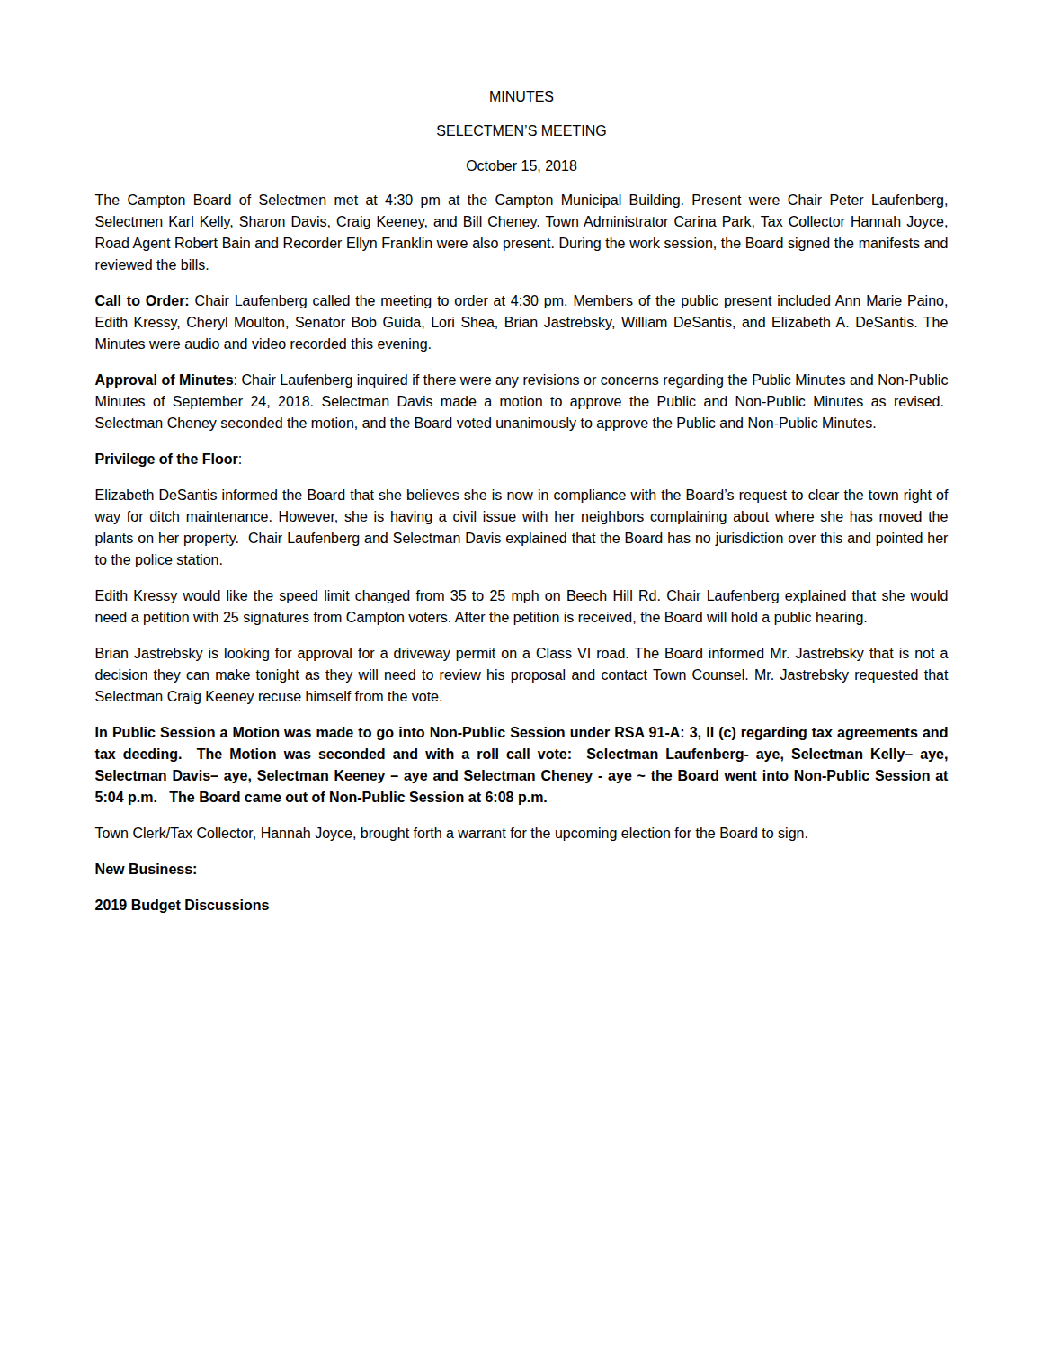MINUTES
SELECTMEN’S MEETING
October 15, 2018
The Campton Board of Selectmen met at 4:30 pm at the Campton Municipal Building. Present were Chair Peter Laufenberg, Selectmen Karl Kelly, Sharon Davis, Craig Keeney, and Bill Cheney. Town Administrator Carina Park, Tax Collector Hannah Joyce, Road Agent Robert Bain and Recorder Ellyn Franklin were also present. During the work session, the Board signed the manifests and reviewed the bills.
Call to Order: Chair Laufenberg called the meeting to order at 4:30 pm. Members of the public present included Ann Marie Paino, Edith Kressy, Cheryl Moulton, Senator Bob Guida, Lori Shea, Brian Jastrebsky, William DeSantis, and Elizabeth A. DeSantis. The Minutes were audio and video recorded this evening.
Approval of Minutes: Chair Laufenberg inquired if there were any revisions or concerns regarding the Public Minutes and Non-Public Minutes of September 24, 2018. Selectman Davis made a motion to approve the Public and Non-Public Minutes as revised. Selectman Cheney seconded the motion, and the Board voted unanimously to approve the Public and Non-Public Minutes.
Privilege of the Floor:
Elizabeth DeSantis informed the Board that she believes she is now in compliance with the Board’s request to clear the town right of way for ditch maintenance. However, she is having a civil issue with her neighbors complaining about where she has moved the plants on her property. Chair Laufenberg and Selectman Davis explained that the Board has no jurisdiction over this and pointed her to the police station.
Edith Kressy would like the speed limit changed from 35 to 25 mph on Beech Hill Rd. Chair Laufenberg explained that she would need a petition with 25 signatures from Campton voters. After the petition is received, the Board will hold a public hearing.
Brian Jastrebsky is looking for approval for a driveway permit on a Class VI road. The Board informed Mr. Jastrebsky that is not a decision they can make tonight as they will need to review his proposal and contact Town Counsel. Mr. Jastrebsky requested that Selectman Craig Keeney recuse himself from the vote.
In Public Session a Motion was made to go into Non-Public Session under RSA 91-A: 3, II (c) regarding tax agreements and tax deeding. The Motion was seconded and with a roll call vote: Selectman Laufenberg- aye, Selectman Kelly– aye, Selectman Davis– aye, Selectman Keeney – aye and Selectman Cheney - aye ~ the Board went into Non-Public Session at 5:04 p.m. The Board came out of Non-Public Session at 6:08 p.m.
Town Clerk/Tax Collector, Hannah Joyce, brought forth a warrant for the upcoming election for the Board to sign.
New Business:
2019 Budget Discussions